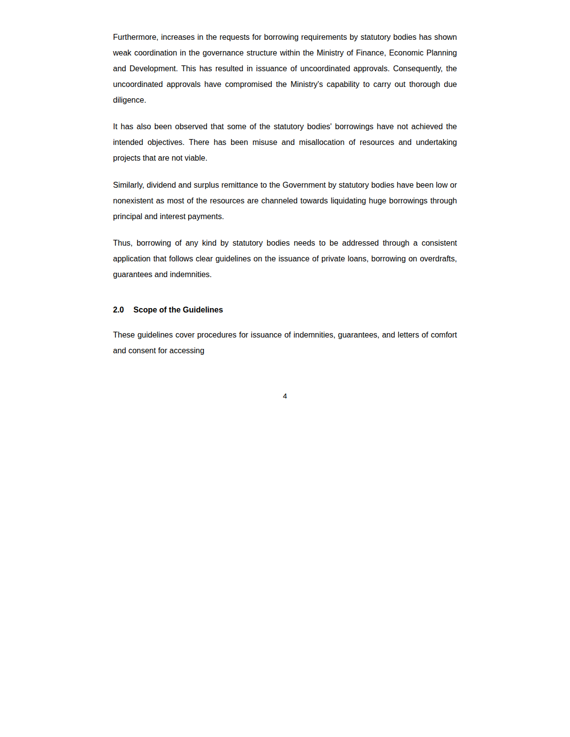Furthermore, increases in the requests for borrowing requirements by statutory bodies has shown weak coordination in the governance structure within the Ministry of Finance, Economic Planning and Development. This has resulted in issuance of uncoordinated approvals. Consequently, the uncoordinated approvals have compromised the Ministry's capability to carry out thorough due diligence.
It has also been observed that some of the statutory bodies' borrowings have not achieved the intended objectives. There has been misuse and misallocation of resources and undertaking projects that are not viable.
Similarly, dividend and surplus remittance to the Government by statutory bodies have been low or nonexistent as most of the resources are channeled towards liquidating huge borrowings through principal and interest payments.
Thus, borrowing of any kind by statutory bodies needs to be addressed through a consistent application that follows clear guidelines on the issuance of private loans, borrowing on overdrafts, guarantees and indemnities.
2.0 Scope of the Guidelines
These guidelines cover procedures for issuance of indemnities, guarantees, and letters of comfort and consent for accessing
4